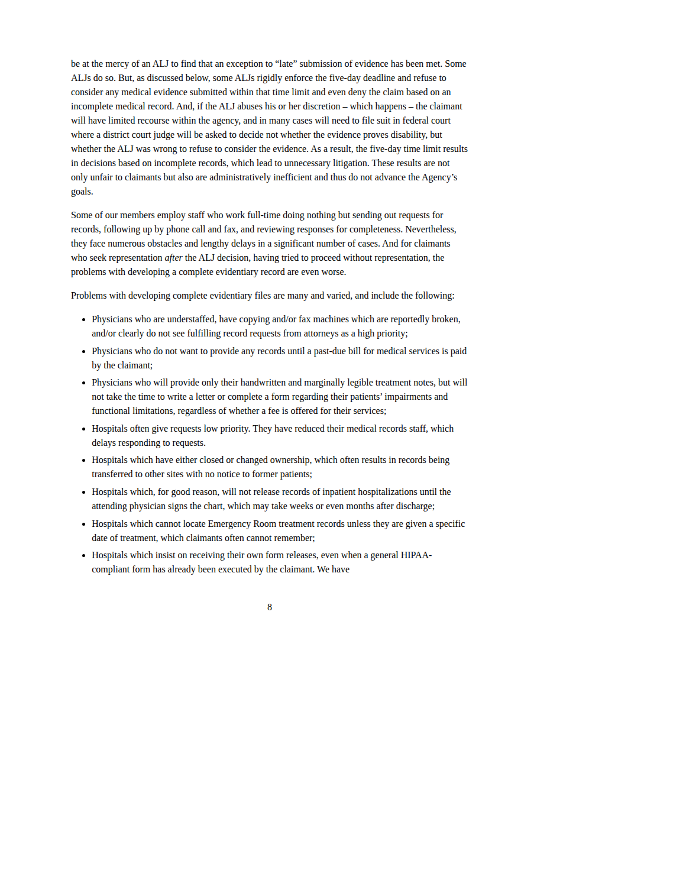be at the mercy of an ALJ to find that an exception to “late” submission of evidence has been met. Some ALJs do so. But, as discussed below, some ALJs rigidly enforce the five-day deadline and refuse to consider any medical evidence submitted within that time limit and even deny the claim based on an incomplete medical record. And, if the ALJ abuses his or her discretion – which happens – the claimant will have limited recourse within the agency, and in many cases will need to file suit in federal court where a district court judge will be asked to decide not whether the evidence proves disability, but whether the ALJ was wrong to refuse to consider the evidence. As a result, the five-day time limit results in decisions based on incomplete records, which lead to unnecessary litigation. These results are not only unfair to claimants but also are administratively inefficient and thus do not advance the Agency’s goals.
Some of our members employ staff who work full-time doing nothing but sending out requests for records, following up by phone call and fax, and reviewing responses for completeness. Nevertheless, they face numerous obstacles and lengthy delays in a significant number of cases. And for claimants who seek representation after the ALJ decision, having tried to proceed without representation, the problems with developing a complete evidentiary record are even worse.
Problems with developing complete evidentiary files are many and varied, and include the following:
Physicians who are understaffed, have copying and/or fax machines which are reportedly broken, and/or clearly do not see fulfilling record requests from attorneys as a high priority;
Physicians who do not want to provide any records until a past-due bill for medical services is paid by the claimant;
Physicians who will provide only their handwritten and marginally legible treatment notes, but will not take the time to write a letter or complete a form regarding their patients’ impairments and functional limitations, regardless of whether a fee is offered for their services;
Hospitals often give requests low priority. They have reduced their medical records staff, which delays responding to requests.
Hospitals which have either closed or changed ownership, which often results in records being transferred to other sites with no notice to former patients;
Hospitals which, for good reason, will not release records of inpatient hospitalizations until the attending physician signs the chart, which may take weeks or even months after discharge;
Hospitals which cannot locate Emergency Room treatment records unless they are given a specific date of treatment, which claimants often cannot remember;
Hospitals which insist on receiving their own form releases, even when a general HIPAA-compliant form has already been executed by the claimant. We have
8